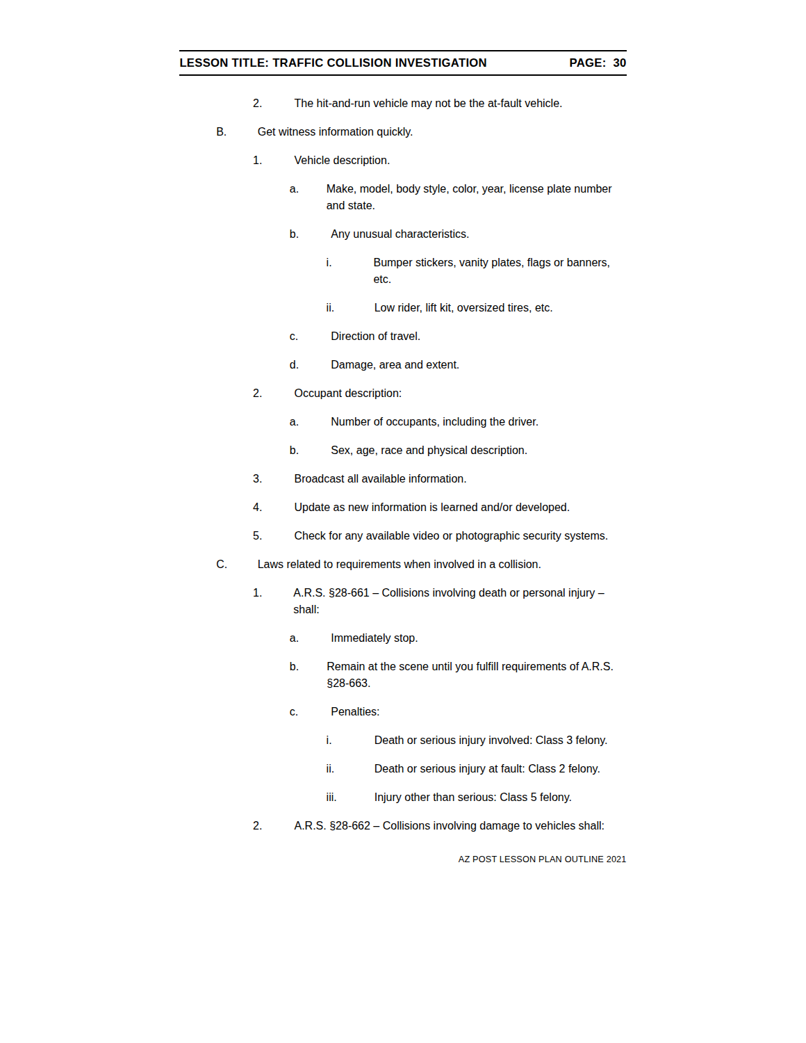Lesson Title: Traffic Collision Investigation Page: 30
2. The hit-and-run vehicle may not be the at-fault vehicle.
B. Get witness information quickly.
1. Vehicle description.
a. Make, model, body style, color, year, license plate number and state.
b. Any unusual characteristics.
i. Bumper stickers, vanity plates, flags or banners, etc.
ii. Low rider, lift kit, oversized tires, etc.
c. Direction of travel.
d. Damage, area and extent.
2. Occupant description:
a. Number of occupants, including the driver.
b. Sex, age, race and physical description.
3. Broadcast all available information.
4. Update as new information is learned and/or developed.
5. Check for any available video or photographic security systems.
C. Laws related to requirements when involved in a collision.
1. A.R.S. §28-661 – Collisions involving death or personal injury – shall:
a. Immediately stop.
b. Remain at the scene until you fulfill requirements of A.R.S. §28-663.
c. Penalties:
i. Death or serious injury involved: Class 3 felony.
ii. Death or serious injury at fault: Class 2 felony.
iii. Injury other than serious: Class 5 felony.
2. A.R.S. §28-662 – Collisions involving damage to vehicles shall:
AZ POST LESSON PLAN OUTLINE 2021